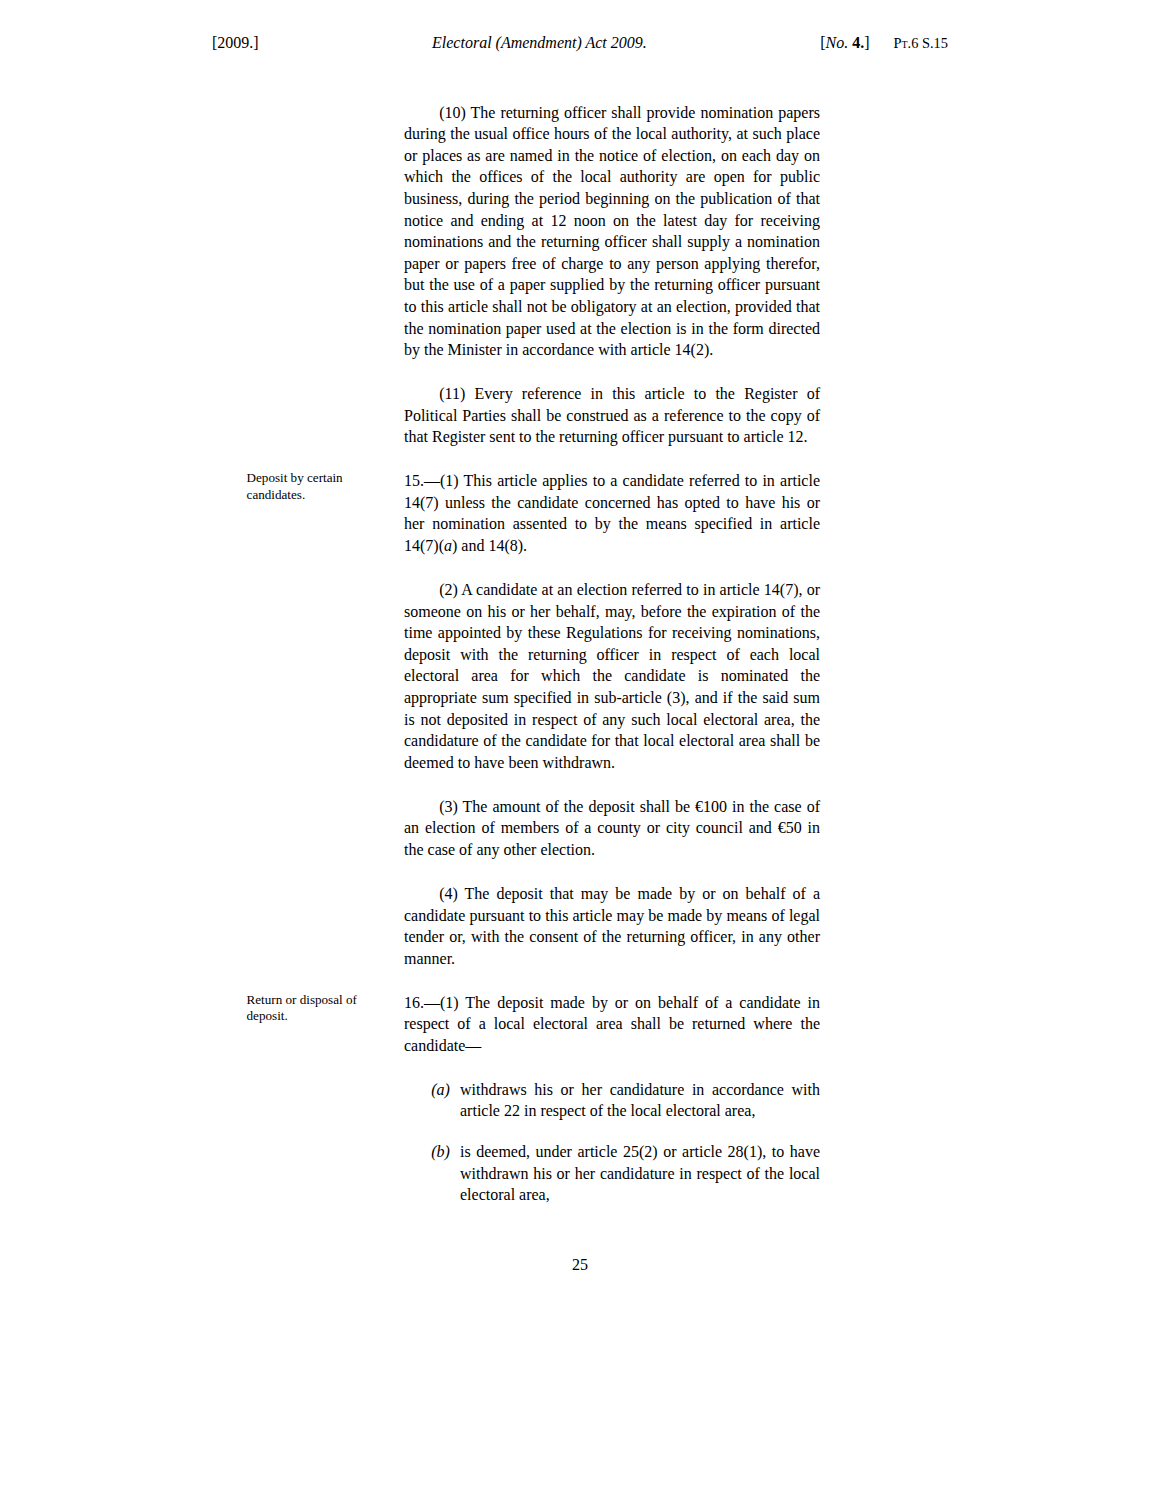[2009.] Electoral (Amendment) Act 2009. [No. 4.] Pt.6 S.15
(10) The returning officer shall provide nomination papers during the usual office hours of the local authority, at such place or places as are named in the notice of election, on each day on which the offices of the local authority are open for public business, during the period beginning on the publication of that notice and ending at 12 noon on the latest day for receiving nominations and the returning officer shall supply a nomination paper or papers free of charge to any person applying therefor, but the use of a paper supplied by the returning officer pursuant to this article shall not be obligatory at an election, provided that the nomination paper used at the election is in the form directed by the Minister in accordance with article 14(2).
(11) Every reference in this article to the Register of Political Parties shall be construed as a reference to the copy of that Register sent to the returning officer pursuant to article 12.
Deposit by certain candidates.
15.—(1) This article applies to a candidate referred to in article 14(7) unless the candidate concerned has opted to have his or her nomination assented to by the means specified in article 14(7)(a) and 14(8).
(2) A candidate at an election referred to in article 14(7), or someone on his or her behalf, may, before the expiration of the time appointed by these Regulations for receiving nominations, deposit with the returning officer in respect of each local electoral area for which the candidate is nominated the appropriate sum specified in sub-article (3), and if the said sum is not deposited in respect of any such local electoral area, the candidature of the candidate for that local electoral area shall be deemed to have been withdrawn.
(3) The amount of the deposit shall be €100 in the case of an election of members of a county or city council and €50 in the case of any other election.
(4) The deposit that may be made by or on behalf of a candidate pursuant to this article may be made by means of legal tender or, with the consent of the returning officer, in any other manner.
Return or disposal of deposit.
16.—(1) The deposit made by or on behalf of a candidate in respect of a local electoral area shall be returned where the candidate—
(a) withdraws his or her candidature in accordance with article 22 in respect of the local electoral area,
(b) is deemed, under article 25(2) or article 28(1), to have withdrawn his or her candidature in respect of the local electoral area,
25